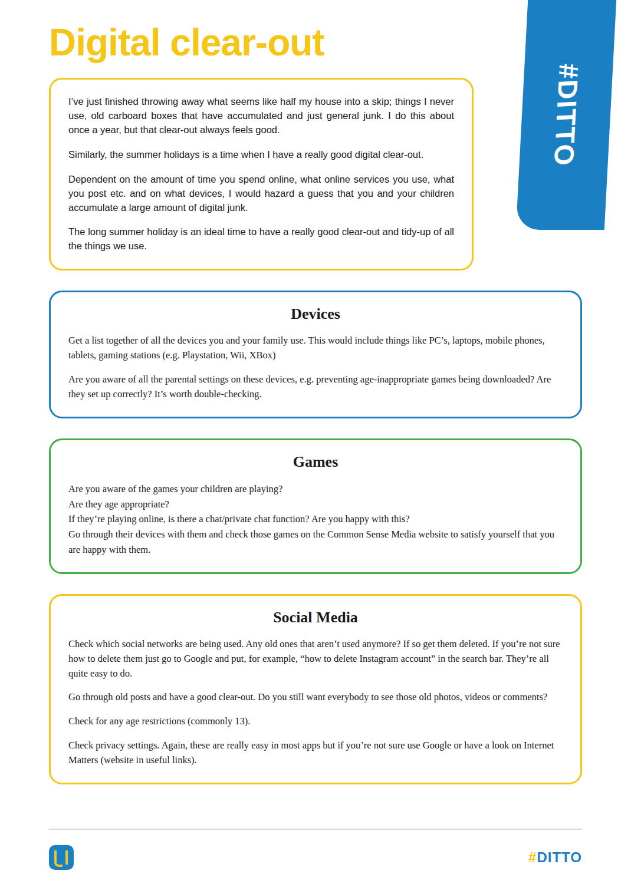#DITTO
Digital clear-out
I’ve just finished throwing away what seems like half my house into a skip; things I never use, old carboard boxes that have accumulated and just general junk. I do this about once a year, but that clear-out always feels good.
Similarly, the summer holidays is a time when I have a really good digital clear-out.
Dependent on the amount of time you spend online, what online services you use, what you post etc. and on what devices, I would hazard a guess that you and your children accumulate a large amount of digital junk.
The long summer holiday is an ideal time to have a really good clear-out and tidy-up of all the things we use.
Devices
Get a list together of all the devices you and your family use. This would include things like PC’s, laptops, mobile phones, tablets, gaming stations (e.g. Playstation, Wii, XBox)
Are you aware of all the parental settings on these devices, e.g. preventing age-inappropriate games being downloaded? Are they set up correctly? It’s worth double-checking.
Games
Are you aware of the games your children are playing?
Are they age appropriate?
If they’re playing online, is there a chat/private chat function? Are you happy with this?
Go through their devices with them and check those games on the Common Sense Media website to satisfy yourself that you are happy with them.
Social Media
Check which social networks are being used. Any old ones that aren’t used anymore? If so get them deleted. If you’re not sure how to delete them just go to Google and put, for example, “how to delete Instagram account” in the search bar. They’re all quite easy to do.
Go through old posts and have a good clear-out. Do you still want everybody to see those old photos, videos or comments?
Check for any age restrictions (commonly 13).
Check privacy settings. Again, these are really easy in most apps but if you’re not sure use Google or have a look on Internet Matters (website in useful links).
#DITTO